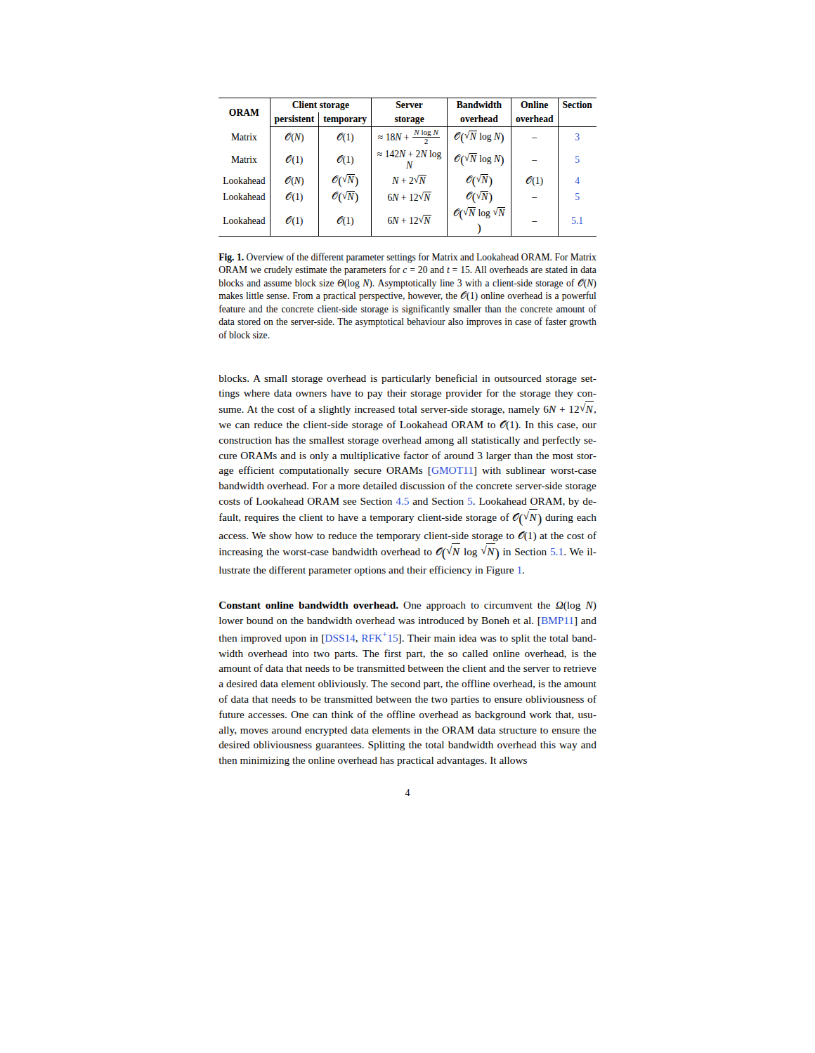| ORAM | Client storage | Server | Bandwidth | Online | Section |
| --- | --- | --- | --- | --- | --- |
| persistent | temporary | storage | overhead | overhead | |
| Matrix | 𝒪 ( N ) | 𝒪 (1) | ≈ 18 N + N log N 2 | 𝒪 ( N log N ) | – | 3 |
| Matrix | 𝒪 (1) | 𝒪 (1) | ≈ 142 N + 2 N log N | 𝒪 ( N log N ) | – | 5 |
| Lookahead | 𝒪 ( N ) | 𝒪 ( N ) | N + 2 N | 𝒪 ( N ) | 𝒪 (1) | 4 |
| Lookahead | 𝒪 (1) | 𝒪 ( N ) | 6 N + 12 N | 𝒪 ( N ) | – | 5 |
| Lookahead | 𝒪 (1) | 𝒪 (1) | 6 N + 12 N | 𝒪 ( N log N ) | – | 5.1 |
Fig. 1. Overview of the different parameter settings for Matrix and Lookahead ORAM. For Matrix ORAM we crudely estimate the parameters for c = 20 and t = 15. All overheads are stated in data blocks and assume block size Θ(log N). Asymptotically line 3 with a client-side storage of 𝒪(N) makes little sense. From a practical perspective, however, the 𝒪(1) online overhead is a powerful feature and the concrete client-side storage is significantly smaller than the concrete amount of data stored on the server-side. The asymptotical behaviour also improves in case of faster growth of block size.
blocks. A small storage overhead is particularly beneficial in outsourced storage settings where data owners have to pay their storage provider for the storage they consume. At the cost of a slightly increased total server-side storage, namely 6N + 12N, we can reduce the client-side storage of Lookahead ORAM to 𝒪(1). In this case, our construction has the smallest storage overhead among all statistically and perfectly secure ORAMs and is only a multiplicative factor of around 3 larger than the most storage efficient computationally secure ORAMs [GMOT11] with sublinear worst-case bandwidth overhead. For a more detailed discussion of the concrete server-side storage costs of Lookahead ORAM see Section 4.5 and Section 5. Lookahead ORAM, by default, requires the client to have a temporary client-side storage of 𝒪(N) during each access. We show how to reduce the temporary client-side storage to 𝒪(1) at the cost of increasing the worst-case bandwidth overhead to 𝒪(N log N) in Section 5.1. We illustrate the different parameter options and their efficiency in Figure 1.
Constant online bandwidth overhead. One approach to circumvent the Ω(log N) lower bound on the bandwidth overhead was introduced by Boneh et al. [BMP11] and then improved upon in [DSS14, RFK+15]. Their main idea was to split the total bandwidth overhead into two parts. The first part, the so called online overhead, is the amount of data that needs to be transmitted between the client and the server to retrieve a desired data element obliviously. The second part, the offline overhead, is the amount of data that needs to be transmitted between the two parties to ensure obliviousness of future accesses. One can think of the offline overhead as background work that, usually, moves around encrypted data elements in the ORAM data structure to ensure the desired obliviousness guarantees. Splitting the total bandwidth overhead this way and then minimizing the online overhead has practical advantages. It allows
4